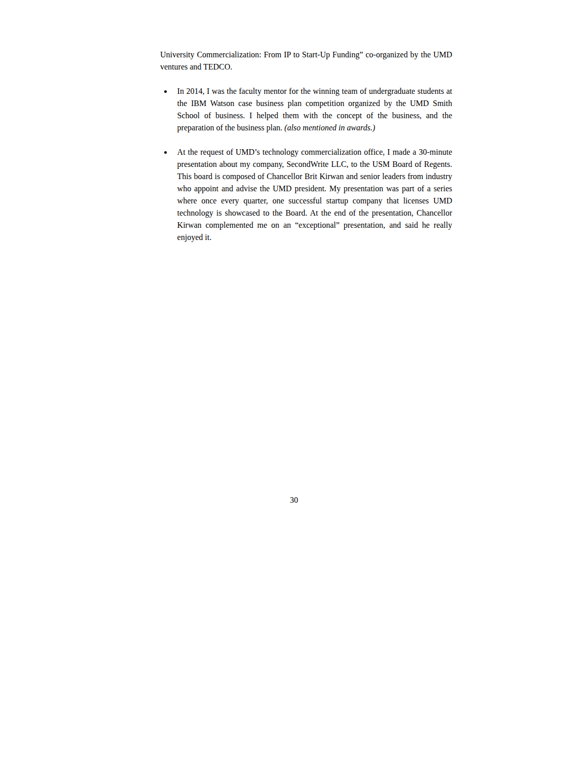University Commercialization: From IP to Start-Up Funding” co-organized by the UMD ventures and TEDCO.
In 2014, I was the faculty mentor for the winning team of undergraduate students at the IBM Watson case business plan competition organized by the UMD Smith School of business. I helped them with the concept of the business, and the preparation of the business plan. (also mentioned in awards.)
At the request of UMD’s technology commercialization office, I made a 30-minute presentation about my company, SecondWrite LLC, to the USM Board of Regents. This board is composed of Chancellor Brit Kirwan and senior leaders from industry who appoint and advise the UMD president. My presentation was part of a series where once every quarter, one successful startup company that licenses UMD technology is showcased to the Board. At the end of the presentation, Chancellor Kirwan complemented me on an “exceptional” presentation, and said he really enjoyed it.
30